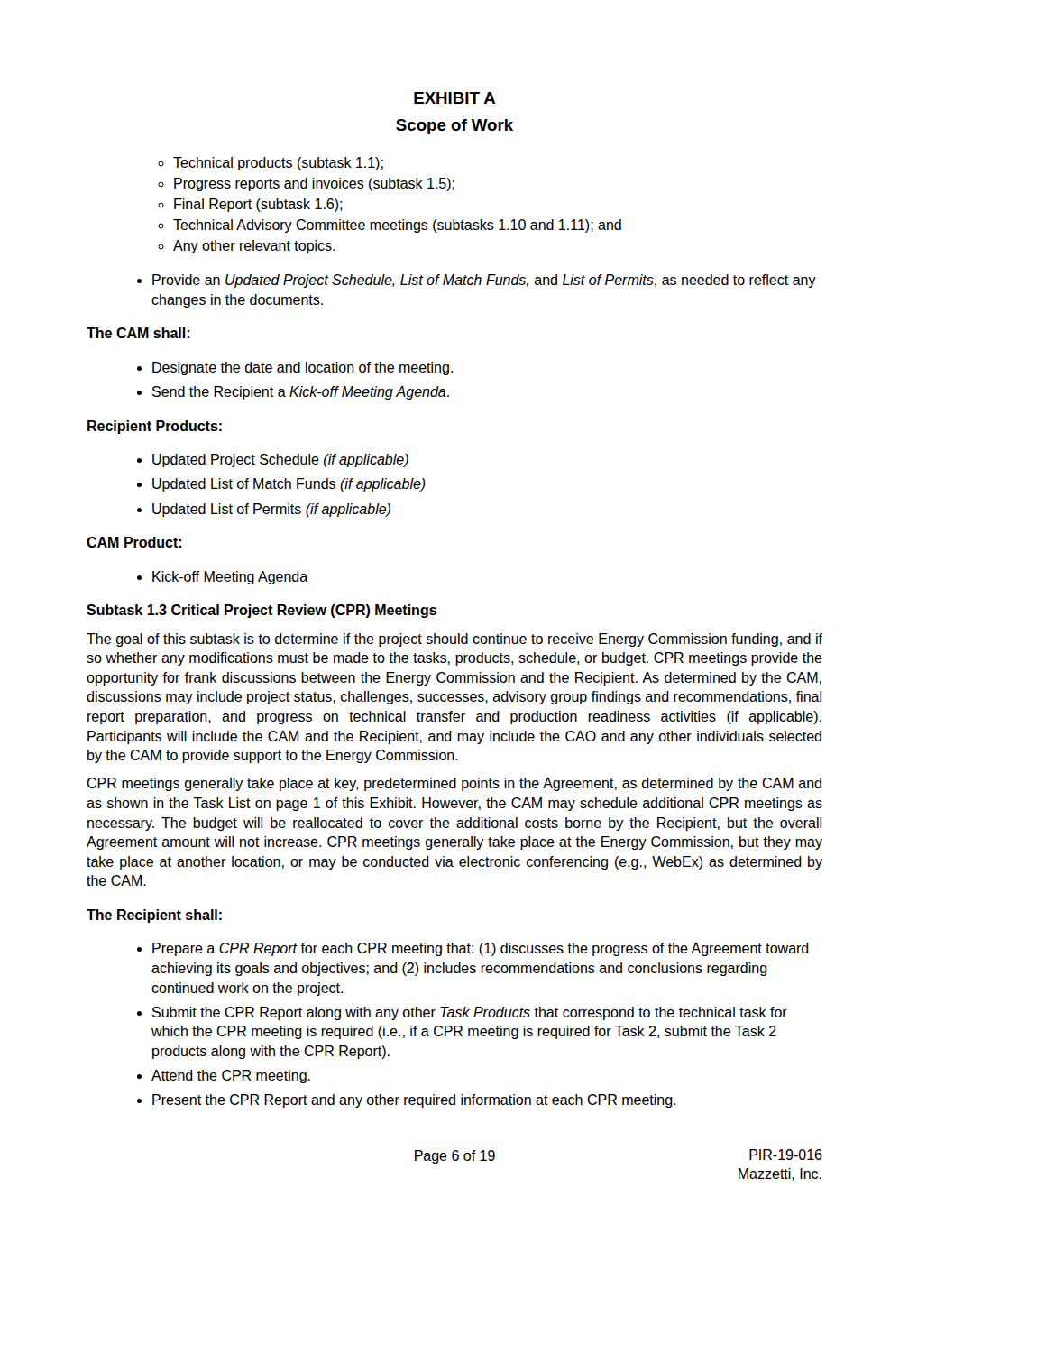EXHIBIT A
Scope of Work
Technical products (subtask 1.1);
Progress reports and invoices (subtask 1.5);
Final Report (subtask 1.6);
Technical Advisory Committee meetings (subtasks 1.10 and 1.11); and
Any other relevant topics.
Provide an Updated Project Schedule, List of Match Funds, and List of Permits, as needed to reflect any changes in the documents.
The CAM shall:
Designate the date and location of the meeting.
Send the Recipient a Kick-off Meeting Agenda.
Recipient Products:
Updated Project Schedule (if applicable)
Updated List of Match Funds (if applicable)
Updated List of Permits (if applicable)
CAM Product:
Kick-off Meeting Agenda
Subtask 1.3 Critical Project Review (CPR) Meetings
The goal of this subtask is to determine if the project should continue to receive Energy Commission funding, and if so whether any modifications must be made to the tasks, products, schedule, or budget. CPR meetings provide the opportunity for frank discussions between the Energy Commission and the Recipient. As determined by the CAM, discussions may include project status, challenges, successes, advisory group findings and recommendations, final report preparation, and progress on technical transfer and production readiness activities (if applicable). Participants will include the CAM and the Recipient, and may include the CAO and any other individuals selected by the CAM to provide support to the Energy Commission.
CPR meetings generally take place at key, predetermined points in the Agreement, as determined by the CAM and as shown in the Task List on page 1 of this Exhibit. However, the CAM may schedule additional CPR meetings as necessary. The budget will be reallocated to cover the additional costs borne by the Recipient, but the overall Agreement amount will not increase. CPR meetings generally take place at the Energy Commission, but they may take place at another location, or may be conducted via electronic conferencing (e.g., WebEx) as determined by the CAM.
The Recipient shall:
Prepare a CPR Report for each CPR meeting that: (1) discusses the progress of the Agreement toward achieving its goals and objectives; and (2) includes recommendations and conclusions regarding continued work on the project.
Submit the CPR Report along with any other Task Products that correspond to the technical task for which the CPR meeting is required (i.e., if a CPR meeting is required for Task 2, submit the Task 2 products along with the CPR Report).
Attend the CPR meeting.
Present the CPR Report and any other required information at each CPR meeting.
Page 6 of 19
PIR-19-016
Mazzetti, Inc.